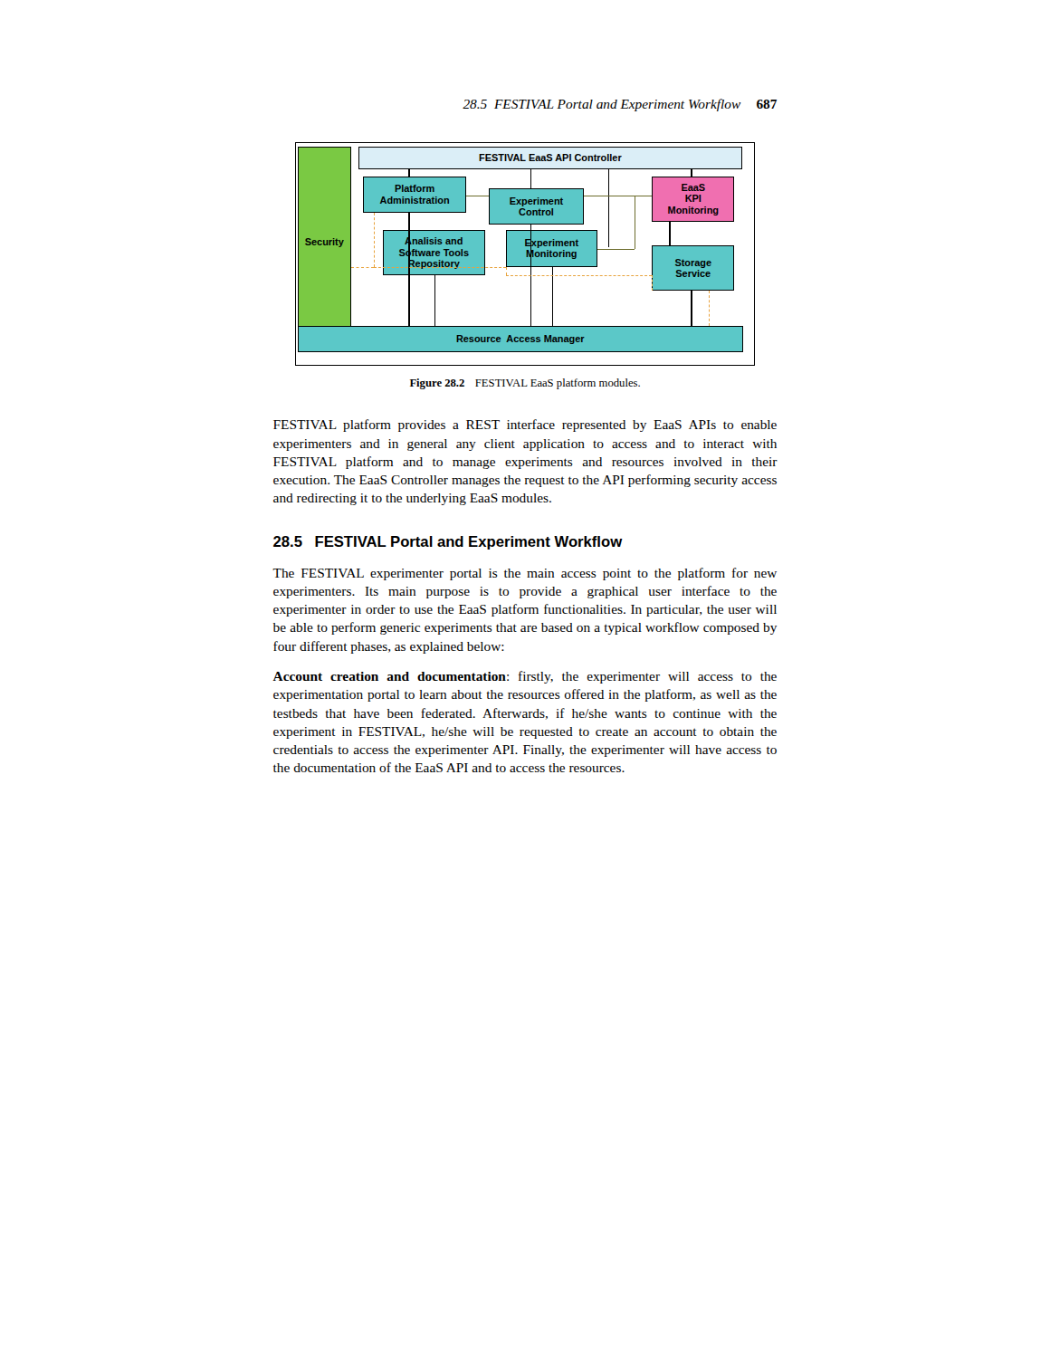28.5 FESTIVAL Portal and Experiment Workflow 687
FESTIVAL EaaS API Controller
Security
Platform
Administration
Experiment
Control
EaaS
KPI
Monitoring
Analisis and
Software Tools
Repository
Experiment
Monitoring
Storage
Service
Resource Access Manager
Figure 28.2 FESTIVAL EaaS platform modules.
FESTIVAL platform provides a REST interface represented by EaaS APIs to enable experimenters and in general any client application to access and to interact with FESTIVAL platform and to manage experiments and resources involved in their execution. The EaaS Controller manages the request to the API performing security access and redirecting it to the underlying EaaS modules.
28.5 FESTIVAL Portal and Experiment Workflow
The FESTIVAL experimenter portal is the main access point to the platform for new experimenters. Its main purpose is to provide a graphical user interface to the experimenter in order to use the EaaS platform functionalities. In particular, the user will be able to perform generic experiments that are based on a typical workflow composed by four different phases, as explained below:
Account creation and documentation: firstly, the experimenter will access to the experimentation portal to learn about the resources offered in the platform, as well as the testbeds that have been federated. Afterwards, if he/she wants to continue with the experiment in FESTIVAL, he/she will be requested to create an account to obtain the credentials to access the experimenter API. Finally, the experimenter will have access to the documentation of the EaaS API and to access the resources.